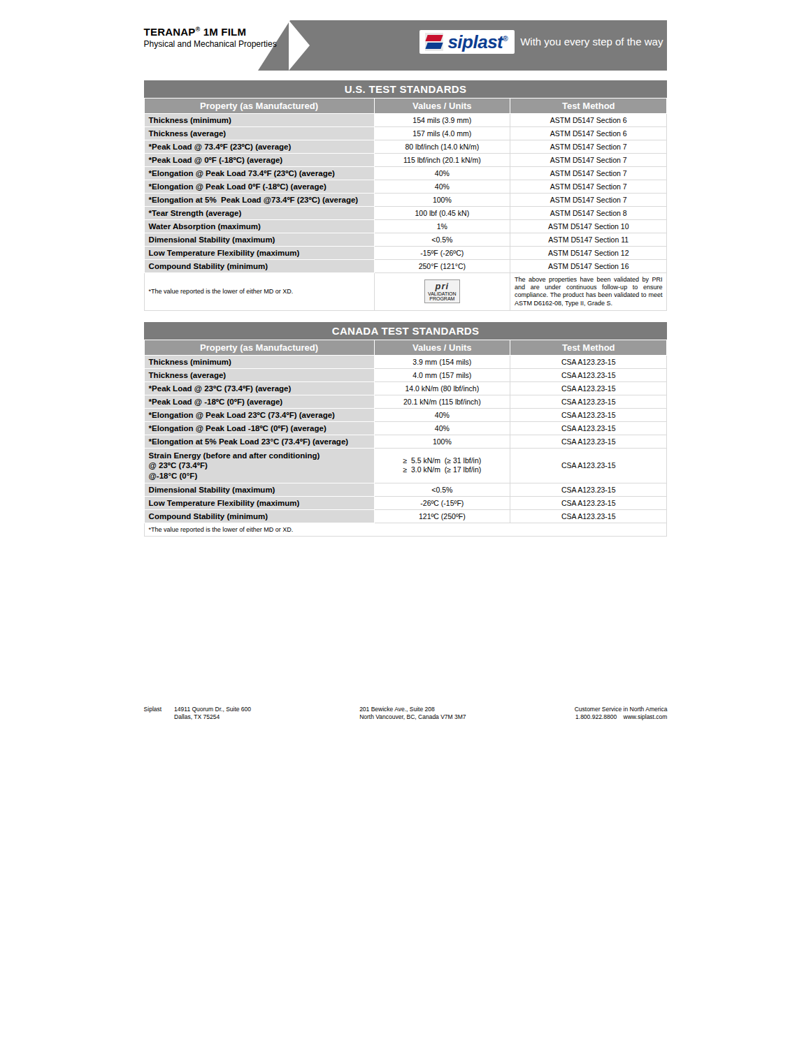TERANAP® 1M FILM
Physical and Mechanical Properties
siplast®
With you every step of the way
| U.S. TEST STANDARDS |
| Property (as Manufactured) | Values / Units | Test Method |
| Thickness (minimum) | 154 mils (3.9 mm) | ASTM D5147 Section 6 |
| Thickness (average) | 157 mils (4.0 mm) | ASTM D5147 Section 6 |
| *Peak Load @ 73.4ºF (23ºC) (average) | 80 lbf/inch (14.0 kN/m) | ASTM D5147 Section 7 |
| *Peak Load @ 0ºF (-18ºC) (average) | 115 lbf/inch (20.1 kN/m) | ASTM D5147 Section 7 |
| *Elongation @ Peak Load 73.4ºF (23ºC) (average) | 40% | ASTM D5147 Section 7 |
| *Elongation @ Peak Load 0ºF (-18ºC) (average) | 40% | ASTM D5147 Section 7 |
| *Elongation at 5% Peak Load @73.4ºF (23ºC) (average) | 100% | ASTM D5147 Section 7 |
| *Tear Strength (average) | 100 lbf (0.45 kN) | ASTM D5147 Section 8 |
| Water Absorption (maximum) | 1% | ASTM D5147 Section 10 |
| Dimensional Stability (maximum) | <0.5% | ASTM D5147 Section 11 |
| Low Temperature Flexibility (maximum) | -15ºF (-26ºC) | ASTM D5147 Section 12 |
| Compound Stability (minimum) | 250°F (121°C) | ASTM D5147 Section 16 |
| *The value reported is the lower of either MD or XD. | pri VALIDATION PROGRAM | The above properties have been validated by PRI and are under continuous follow-up to ensure compliance. The product has been validated to meet ASTM D6162-08, Type II, Grade S. |
| CANADA TEST STANDARDS |
| Property (as Manufactured) | Values / Units | Test Method |
| Thickness (minimum) | 3.9 mm (154 mils) | CSA A123.23-15 |
| Thickness (average) | 4.0 mm (157 mils) | CSA A123.23-15 |
| *Peak Load @ 23ºC (73.4ºF) (average) | 14.0 kN/m (80 lbf/inch) | CSA A123.23-15 |
| *Peak Load @ -18ºC (0ºF) (average) | 20.1 kN/m (115 lbf/inch) | CSA A123.23-15 |
| *Elongation @ Peak Load 23ºC (73.4ºF) (average) | 40% | CSA A123.23-15 |
| *Elongation @ Peak Load -18ºC (0ºF) (average) | 40% | CSA A123.23-15 |
| *Elongation at 5% Peak Load 23°C (73.4ºF) (average) | 100% | CSA A123.23-15 |
| Strain Energy (before and after conditioning) @ 23ºC (73.4ºF) @-18°C (0°F) | ≥ 5.5 kN/m (≥ 31 lbf/in) ≥ 3.0 kN/m (≥ 17 lbf/in) | CSA A123.23-15 |
| Dimensional Stability (maximum) | <0.5% | CSA A123.23-15 |
| Low Temperature Flexibility (maximum) | -26ºC (-15ºF) | CSA A123.23-15 |
| Compound Stability (minimum) | 121ºC (250ºF) | CSA A123.23-15 |
| *The value reported is the lower of either MD or XD. |
Siplast 14911 Quorum Dr., Suite 600
Dallas, TX 75254
201 Bewicke Ave., Suite 208
North Vancouver, BC, Canada V7M 3M7
Customer Service in North America
1.800.922.8800 www.siplast.com